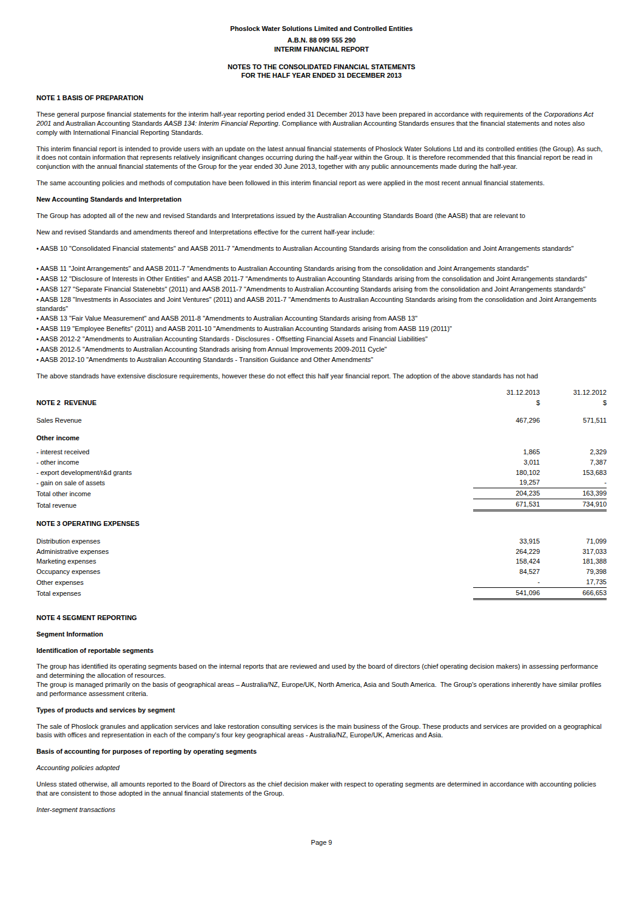Phoslock Water Solutions Limited and Controlled Entities
A.B.N. 88 099 555 290
INTERIM FINANCIAL REPORT
NOTES TO THE CONSOLIDATED FINANCIAL STATEMENTS
FOR THE HALF YEAR ENDED 31 DECEMBER 2013
NOTE 1 BASIS OF PREPARATION
These general purpose financial statements for the interim half-year reporting period ended 31 December 2013 have been prepared in accordance with requirements of the Corporations Act 2001 and Australian Accounting Standards AASB 134: Interim Financial Reporting. Compliance with Australian Accounting Standards ensures that the financial statements and notes also comply with International Financial Reporting Standards.
This interim financial report is intended to provide users with an update on the latest annual financial statements of Phoslock Water Solutions Ltd and its controlled entities (the Group). As such, it does not contain information that represents relatively insignificant changes occurring during the half-year within the Group. It is therefore recommended that this financial report be read in conjunction with the annual financial statements of the Group for the year ended 30 June 2013, together with any public announcements made during the half-year.
The same accounting policies and methods of computation have been followed in this interim financial report as were applied in the most recent annual financial statements.
New Accounting Standards and Interpretation
The Group has adopted all of the new and revised Standards and Interpretations issued by the Australian Accounting Standards Board (the AASB) that are relevant to
New and revised Standards and amendments thereof and Interpretations effective for the current half-year include:
• AASB 10 "Consolidated Financial statements" and AASB 2011-7 "Amendments to Australian Accounting Standards arising from the consolidation and Joint Arrangements standards"
• AASB 11 "Joint Arrangements" and AASB 2011-7 "Amendments to Australian Accounting Standards arising from the consolidation and Joint Arrangements standards"
• AASB 12 "Disclosure of Interests in Other Entities" and AASB 2011-7 "Amendments to Australian Accounting Standards arising from the consolidation and Joint Arrangements standards"
• AASB 127 "Separate Financial Statenebts" (2011) and AASB 2011-7 "Amendments to Australian Accounting Standards arising from the consolidation and Joint Arrangements standards"
• AASB 128 "Investments in Associates and Joint Ventures" (2011) and AASB 2011-7 "Amendments to Australian Accounting Standards arising from the consolidation and Joint Arrangements standards"
• AASB 13 "Fair Value Measurement" and AASB 2011-8 "Amendments to Australian Accounting Standards arising from AASB 13"
• AASB 119 "Employee Benefits" (2011) and AASB 2011-10 "Amendments to Australian Accounting Standards arising from AASB 119 (2011)"
• AASB 2012-2 "Amendments to Australian Accounting Standards - Disclosures - Offsetting Financial Assets and Financial Liabilities"
• AASB 2012-5 "Amendments to Australian Accounting Standrads arising from Annual Improvements 2009-2011 Cycle"
• AASB 2012-10 "Amendments to Australian Accounting Standards - Transition Guidance and Other Amendments"
The above standrads have extensive disclosure requirements, however these do not effect this half year financial report. The adoption of the above standards has not had
| | 31.12.2013 | 31.12.2012 |
| NOTE 2 REVENUE | $ | $ |
| Sales Revenue | 467,296 | 571,511 |
| Other income | | |
| - interest received | 1,865 | 2,329 |
| - other income | 3,011 | 7,387 |
| - export development/r&d grants | 180,102 | 153,683 |
| - gain on sale of assets | 19,257 | - |
| Total other income | 204,235 | 163,399 |
| Total revenue | 671,531 | 734,910 |
| NOTE 3 OPERATING EXPENSES | | |
| Distribution expenses | 33,915 | 71,099 |
| Administrative expenses | 264,229 | 317,033 |
| Marketing expenses | 158,424 | 181,388 |
| Occupancy expenses | 84,527 | 79,398 |
| Other expenses | - | 17,735 |
| Total expenses | 541,096 | 666,653 |
NOTE 4 SEGMENT REPORTING
Segment Information
Identification of reportable segments
The group has identified its operating segments based on the internal reports that are reviewed and used by the board of directors (chief operating decision makers) in assessing performance and determining the allocation of resources.
The group is managed primarily on the basis of geographical areas – Australia/NZ, Europe/UK, North America, Asia and South America. The Group's operations inherently have similar profiles and performance assessment criteria.
Types of products and services by segment
The sale of Phoslock granules and application services and lake restoration consulting services is the main business of the Group. These products and services are provided on a geographical basis with offices and representation in each of the company's four key geographical areas - Australia/NZ, Europe/UK, Americas and Asia.
Basis of accounting for purposes of reporting by operating segments
Accounting policies adopted
Unless stated otherwise, all amounts reported to the Board of Directors as the chief decision maker with respect to operating segments are determined in accordance with accounting policies that are consistent to those adopted in the annual financial statements of the Group.
Inter-segment transactions
Page 9